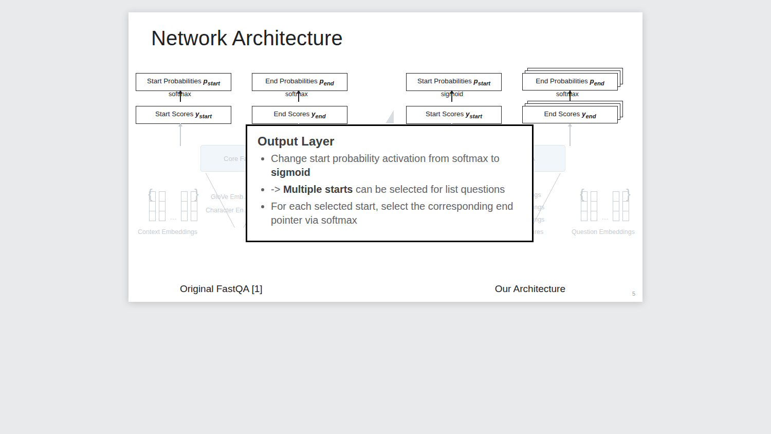Network Architecture
============================================================ LEFT (Original FastQA) ============================================================
Start Probabilities pstart
softmax
Start Scores ystart
End Probabilities pend
softmax
End Scores yend
Core Fa…
GloVe Emb…
Character En…
…
{
}
Context Embeddings
============================================================ RIGHT (Our Architecture) ============================================================
Start Probabilities pstart
sigmoid
Start Scores ystart
End Probabilities pend
softmax
End Scores yend
…QA
…dings
…ddings
…ddings
…atures
…
{
}
Context Embeddings
…
{
}
Question Embeddings
============================================================ CALLOUT ============================================================
Output Layer
Change start probability activation from softmax to sigmoid
-> Multiple starts can be selected for list questions
For each selected start, select the corresponding end pointer via softmax
============================================================ FOOTER ============================================================
Original FastQA [1]
Our Architecture
5